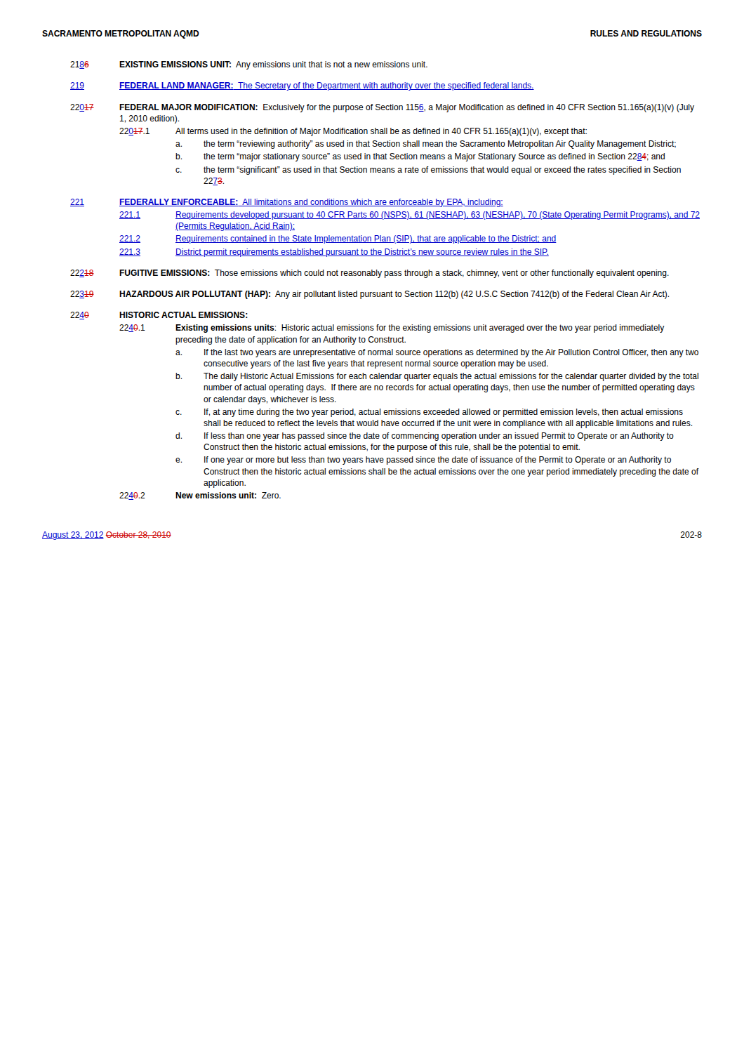SACRAMENTO METROPOLITAN AQMD RULES AND REGULATIONS
2186
EXISTING EMISSIONS UNIT: Any emissions unit that is not a new emissions unit.
219
FEDERAL LAND MANAGER: The Secretary of the Department with authority over the specified federal lands.
22017
FEDERAL MAJOR MODIFICATION: Exclusively for the purpose of Section 1156, a Major Modification as defined in 40 CFR Section 51.165(a)(1)(v) (July 1, 2010 edition).
22017.1
All terms used in the definition of Major Modification shall be as defined in 40 CFR 51.165(a)(1)(v), except that:
a.
the term “reviewing authority” as used in that Section shall mean the Sacramento Metropolitan Air Quality Management District;
b.
the term “major stationary source” as used in that Section means a Major Stationary Source as defined in Section 2284; and
c.
the term “significant” as used in that Section means a rate of emissions that would equal or exceed the rates specified in Section 2273.
221
FEDERALLY ENFORCEABLE: All limitations and conditions which are enforceable by EPA, including:
221.1
Requirements developed pursuant to 40 CFR Parts 60 (NSPS), 61 (NESHAP), 63 (NESHAP), 70 (State Operating Permit Programs), and 72 (Permits Regulation, Acid Rain);
221.2
Requirements contained in the State Implementation Plan (SIP), that are applicable to the District; and
221.3
District permit requirements established pursuant to the District’s new source review rules in the SIP.
22218
FUGITIVE EMISSIONS: Those emissions which could not reasonably pass through a stack, chimney, vent or other functionally equivalent opening.
22319
HAZARDOUS AIR POLLUTANT (HAP): Any air pollutant listed pursuant to Section 112(b) (42 U.S.C Section 7412(b) of the Federal Clean Air Act).
2240
HISTORIC ACTUAL EMISSIONS:
2240.1
Existing emissions units: Historic actual emissions for the existing emissions unit averaged over the two year period immediately preceding the date of application for an Authority to Construct.
a.
If the last two years are unrepresentative of normal source operations as determined by the Air Pollution Control Officer, then any two consecutive years of the last five years that represent normal source operation may be used.
b.
The daily Historic Actual Emissions for each calendar quarter equals the actual emissions for the calendar quarter divided by the total number of actual operating days. If there are no records for actual operating days, then use the number of permitted operating days or calendar days, whichever is less.
c.
If, at any time during the two year period, actual emissions exceeded allowed or permitted emission levels, then actual emissions shall be reduced to reflect the levels that would have occurred if the unit were in compliance with all applicable limitations and rules.
d.
If less than one year has passed since the date of commencing operation under an issued Permit to Operate or an Authority to Construct then the historic actual emissions, for the purpose of this rule, shall be the potential to emit.
e.
If one year or more but less than two years have passed since the date of issuance of the Permit to Operate or an Authority to Construct then the historic actual emissions shall be the actual emissions over the one year period immediately preceding the date of application.
2240.2
New emissions unit: Zero.
August 23, 2012 October 28, 2010 202-8